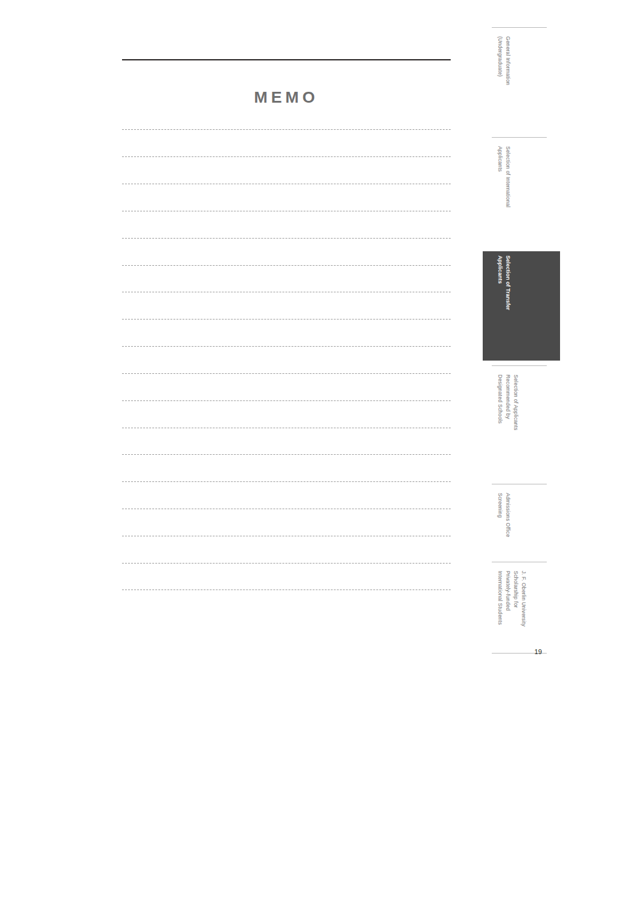MEMO
General Information (Undergraduate)
Selection of International Applicants
Selection of Transfer Applicants
Selection of Applicants Recommended by Designated Schools
Admissions Office Screening
J. F. Oberlin University Scholarship for Privately-funded International Students
19